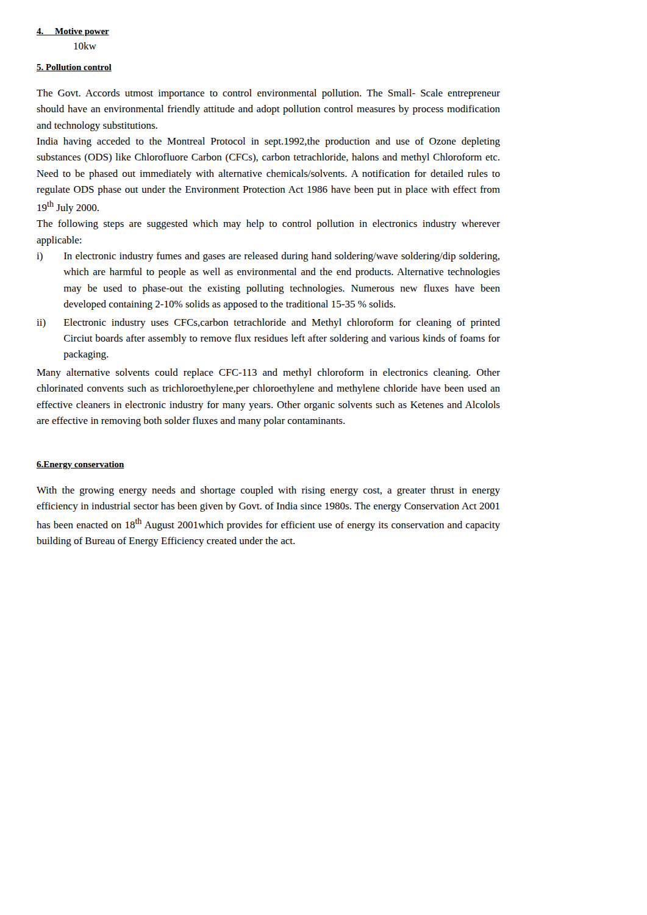4. Motive power
10kw
5. Pollution control
The Govt. Accords utmost importance to control environmental pollution. The Small- Scale entrepreneur should have an environmental friendly attitude and adopt pollution control measures by process modification and technology substitutions.
India having acceded to the Montreal Protocol in sept.1992,the production and use of Ozone depleting substances (ODS) like Chlorofluore Carbon (CFCs), carbon tetrachloride, halons and methyl Chloroform etc. Need to be phased out immediately with alternative chemicals/solvents. A notification for detailed rules to regulate ODS phase out under the Environment Protection Act 1986 have been put in place with effect from 19th July 2000.
The following steps are suggested which may help to control pollution in electronics industry wherever applicable:
i) In electronic industry fumes and gases are released during hand soldering/wave soldering/dip soldering, which are harmful to people as well as environmental and the end products. Alternative technologies may be used to phase-out the existing polluting technologies. Numerous new fluxes have been developed containing 2-10% solids as apposed to the traditional 15-35 % solids.
ii) Electronic industry uses CFCs,carbon tetrachloride and Methyl chloroform for cleaning of printed Circiut boards after assembly to remove flux residues left after soldering and various kinds of foams for packaging.
Many alternative solvents could replace CFC-113 and methyl chloroform in electronics cleaning. Other chlorinated convents such as trichloroethylene,per chloroethylene and methylene chloride have been used an effective cleaners in electronic industry for many years. Other organic solvents such as Ketenes and Alcolols are effective in removing both solder fluxes and many polar contaminants.
6.Energy conservation
With the growing energy needs and shortage coupled with rising energy cost, a greater thrust in energy efficiency in industrial sector has been given by Govt. of India since 1980s. The energy Conservation Act 2001 has been enacted on 18th August 2001which provides for efficient use of energy its conservation and capacity building of Bureau of Energy Efficiency created under the act.